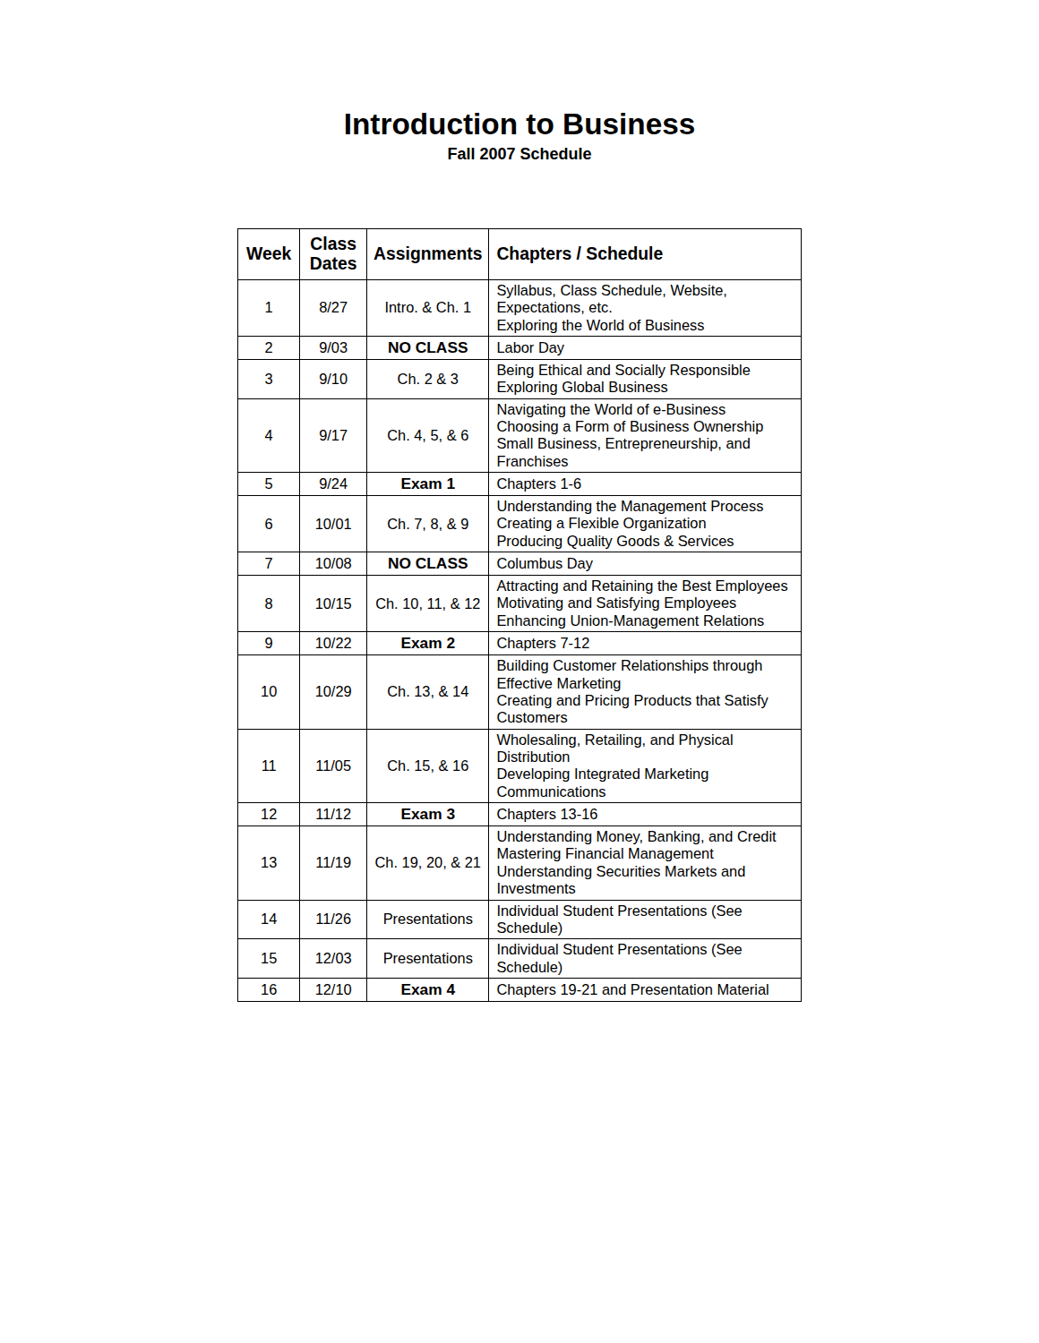Introduction to Business
Fall 2007 Schedule
| Week | Class Dates | Assignments | Chapters / Schedule |
| --- | --- | --- | --- |
| 1 | 8/27 | Intro. & Ch. 1 | Syllabus, Class Schedule, Website, Expectations, etc. Exploring the World of Business |
| 2 | 9/03 | NO CLASS | Labor Day |
| 3 | 9/10 | Ch. 2 & 3 | Being Ethical and Socially Responsible Exploring Global Business |
| 4 | 9/17 | Ch. 4, 5, & 6 | Navigating the World of e-Business Choosing a Form of Business Ownership Small Business, Entrepreneurship, and Franchises |
| 5 | 9/24 | Exam 1 | Chapters 1-6 |
| 6 | 10/01 | Ch. 7, 8, & 9 | Understanding the Management Process Creating a Flexible Organization Producing Quality Goods & Services |
| 7 | 10/08 | NO CLASS | Columbus Day |
| 8 | 10/15 | Ch. 10, 11, & 12 | Attracting and Retaining the Best Employees Motivating and Satisfying Employees Enhancing Union-Management Relations |
| 9 | 10/22 | Exam 2 | Chapters 7-12 |
| 10 | 10/29 | Ch. 13, & 14 | Building Customer Relationships through Effective Marketing Creating and Pricing Products that Satisfy Customers |
| 11 | 11/05 | Ch. 15, & 16 | Wholesaling, Retailing, and Physical Distribution Developing Integrated Marketing Communications |
| 12 | 11/12 | Exam 3 | Chapters 13-16 |
| 13 | 11/19 | Ch. 19, 20, & 21 | Understanding Money, Banking, and Credit Mastering Financial Management Understanding Securities Markets and Investments |
| 14 | 11/26 | Presentations | Individual Student Presentations (See Schedule) |
| 15 | 12/03 | Presentations | Individual Student Presentations (See Schedule) |
| 16 | 12/10 | Exam 4 | Chapters 19-21 and Presentation Material |